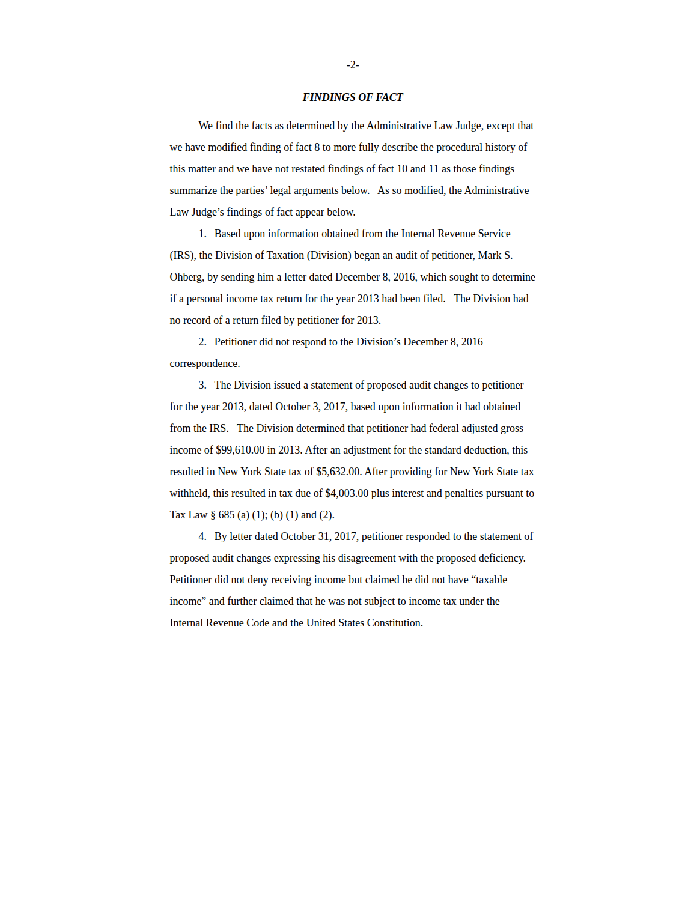-2-
FINDINGS OF FACT
We find the facts as determined by the Administrative Law Judge, except that we have modified finding of fact 8 to more fully describe the procedural history of this matter and we have not restated findings of fact 10 and 11 as those findings summarize the parties’ legal arguments below. As so modified, the Administrative Law Judge’s findings of fact appear below.
1. Based upon information obtained from the Internal Revenue Service (IRS), the Division of Taxation (Division) began an audit of petitioner, Mark S. Ohberg, by sending him a letter dated December 8, 2016, which sought to determine if a personal income tax return for the year 2013 had been filed. The Division had no record of a return filed by petitioner for 2013.
2. Petitioner did not respond to the Division’s December 8, 2016 correspondence.
3. The Division issued a statement of proposed audit changes to petitioner for the year 2013, dated October 3, 2017, based upon information it had obtained from the IRS. The Division determined that petitioner had federal adjusted gross income of $99,610.00 in 2013. After an adjustment for the standard deduction, this resulted in New York State tax of $5,632.00. After providing for New York State tax withheld, this resulted in tax due of $4,003.00 plus interest and penalties pursuant to Tax Law § 685 (a) (1); (b) (1) and (2).
4. By letter dated October 31, 2017, petitioner responded to the statement of proposed audit changes expressing his disagreement with the proposed deficiency. Petitioner did not deny receiving income but claimed he did not have “taxable income” and further claimed that he was not subject to income tax under the Internal Revenue Code and the United States Constitution.